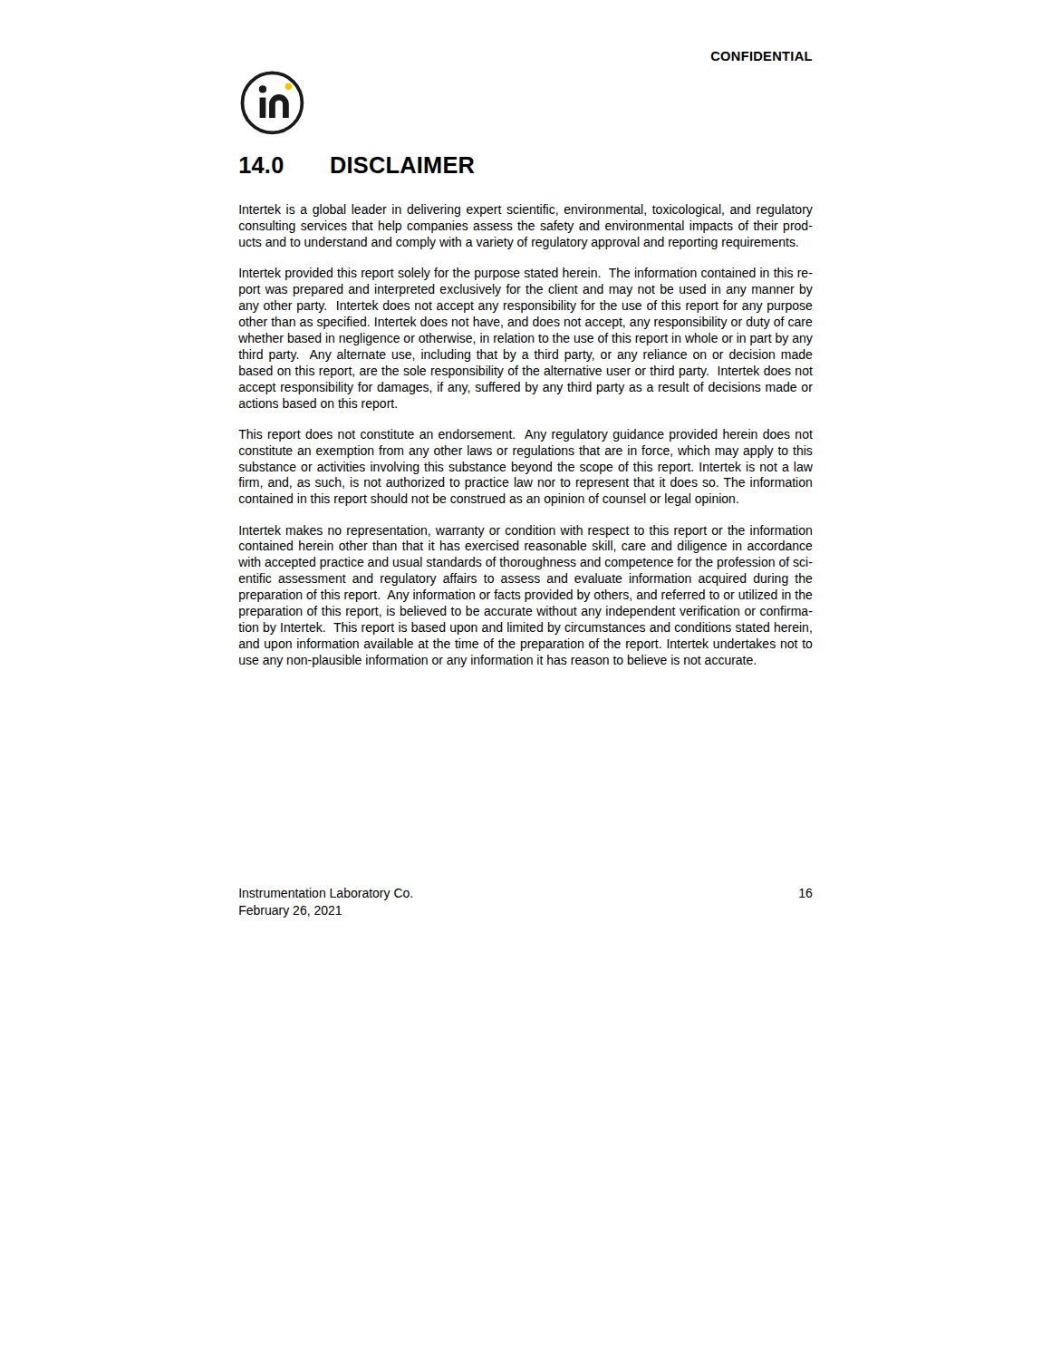CONFIDENTIAL
14.0 DISCLAIMER
Intertek is a global leader in delivering expert scientific, environmental, toxicological, and regulatory consulting services that help companies assess the safety and environmental impacts of their products and to understand and comply with a variety of regulatory approval and reporting requirements.
Intertek provided this report solely for the purpose stated herein. The information contained in this report was prepared and interpreted exclusively for the client and may not be used in any manner by any other party. Intertek does not accept any responsibility for the use of this report for any purpose other than as specified. Intertek does not have, and does not accept, any responsibility or duty of care whether based in negligence or otherwise, in relation to the use of this report in whole or in part by any third party. Any alternate use, including that by a third party, or any reliance on or decision made based on this report, are the sole responsibility of the alternative user or third party. Intertek does not accept responsibility for damages, if any, suffered by any third party as a result of decisions made or actions based on this report.
This report does not constitute an endorsement. Any regulatory guidance provided herein does not constitute an exemption from any other laws or regulations that are in force, which may apply to this substance or activities involving this substance beyond the scope of this report. Intertek is not a law firm, and, as such, is not authorized to practice law nor to represent that it does so. The information contained in this report should not be construed as an opinion of counsel or legal opinion.
Intertek makes no representation, warranty or condition with respect to this report or the information contained herein other than that it has exercised reasonable skill, care and diligence in accordance with accepted practice and usual standards of thoroughness and competence for the profession of scientific assessment and regulatory affairs to assess and evaluate information acquired during the preparation of this report. Any information or facts provided by others, and referred to or utilized in the preparation of this report, is believed to be accurate without any independent verification or confirmation by Intertek. This report is based upon and limited by circumstances and conditions stated herein, and upon information available at the time of the preparation of the report. Intertek undertakes not to use any non-plausible information or any information it has reason to believe is not accurate.
Instrumentation Laboratory Co.
February 26, 2021
16